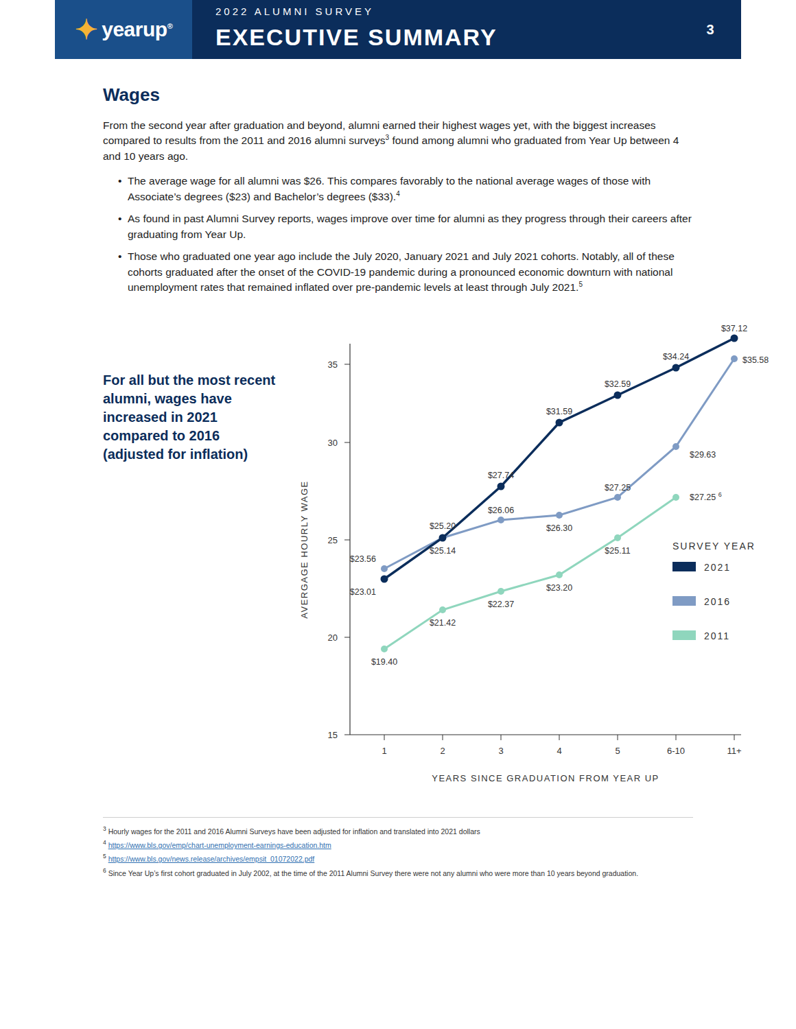✦yearup®
2022 Alumni Survey
Executive Summary
3
Wages
From the second year after graduation and beyond, alumni earned their highest wages yet, with the biggest increases compared to results from the 2011 and 2016 alumni surveys3 found among alumni who graduated from Year Up between 4 and 10 years ago.
The average wage for all alumni was $26. This compares favorably to the national average wages of those with Associate’s degrees ($23) and Bachelor’s degrees ($33).4
As found in past Alumni Survey reports, wages improve over time for alumni as they progress through their careers after graduating from Year Up.
Those who graduated one year ago include the July 2020, January 2021 and July 2021 cohorts. Notably, all of these cohorts graduated after the onset of the COVID-19 pandemic during a pronounced economic downturn with national unemployment rates that remained inflated over pre-pandemic levels at least through July 2021.5
For all but the most recent alumni, wages have increased in 2021 compared to 2016 (adjusted for inflation)
15 20 25 30 35 1 2 3 4 5 6-10 11+ AVERGAGE HOURLY WAGE YEARS SINCE GRADUATION FROM YEAR UP $19.40 $21.42 $22.37 $23.20 $25.11 $27.25 6 $23.56 $25.14 $26.06 $26.30 $27.25 $29.63 $35.58 $23.01 $25.20 $27.74 $31.59 $32.59 $34.24 $37.12 SURVEY YEAR 2021 2016 2011
3 Hourly wages for the 2011 and 2016 Alumni Surveys have been adjusted for inflation and translated into 2021 dollars
4 https://www.bls.gov/emp/chart-unemployment-earnings-education.htm
5 https://www.bls.gov/news.release/archives/empsit_01072022.pdf
6 Since Year Up’s first cohort graduated in July 2002, at the time of the 2011 Alumni Survey there were not any alumni who were more than 10 years beyond graduation.